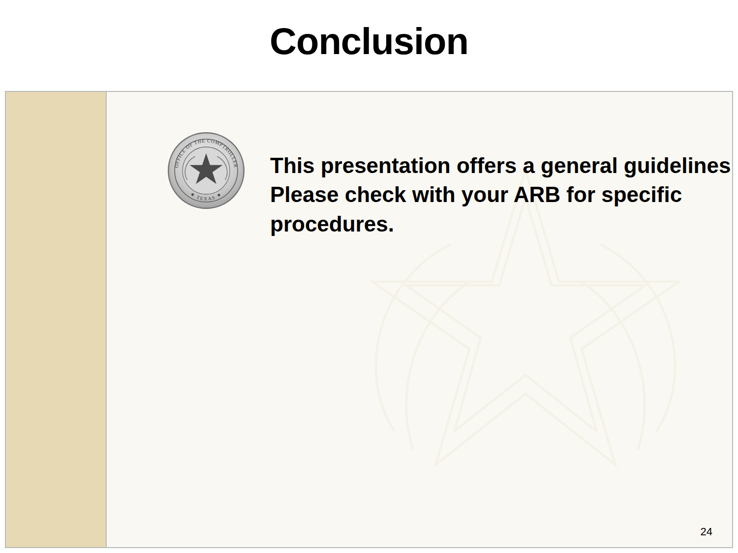Conclusion
OFFICE OF THE COMPTROLLER ★ TEXAS ★
This presentation offers a general guidelines. Please check with your ARB for specific procedures.
24